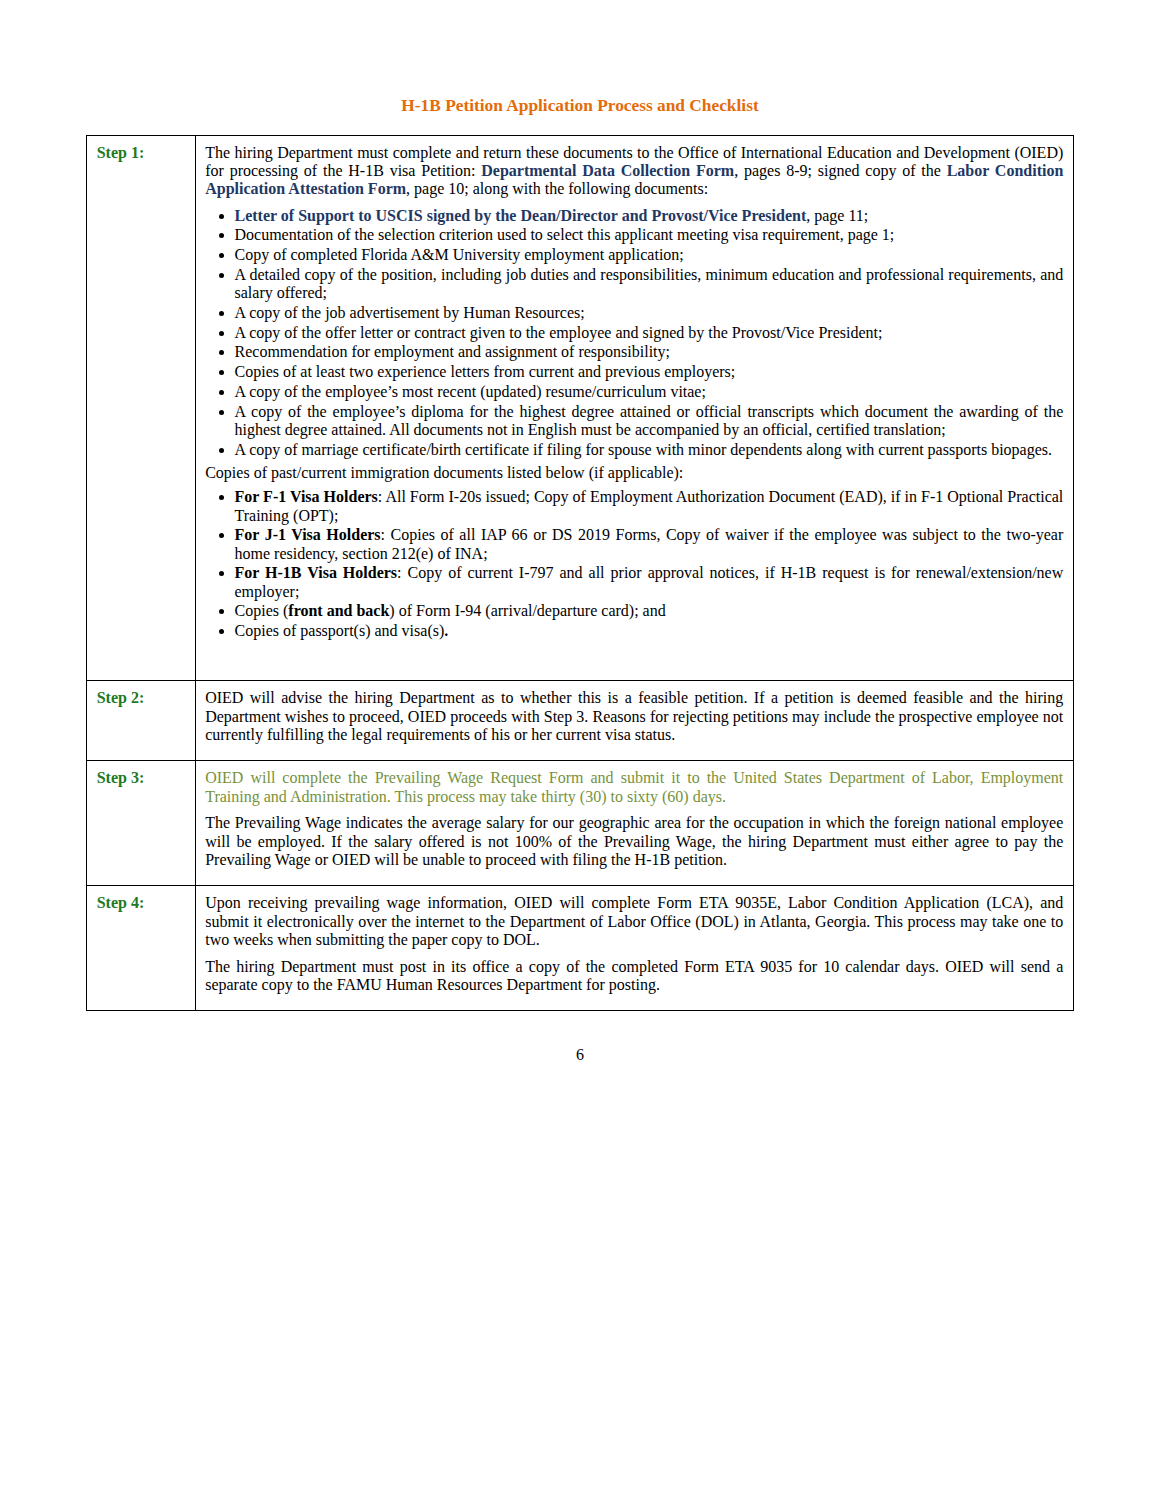H-1B Petition Application Process and Checklist
| Step 1: | The hiring Department must complete and return these documents to the Office of International Education and Development (OIED) for processing of the H-1B visa Petition: Departmental Data Collection Form , pages 8-9; signed copy of the Labor Condition Application Attestation Form , page 10; along with the following documents: Letter of Support to USCIS signed by the Dean/Director and Provost/Vice President , page 11; Documentation of the selection criterion used to select this applicant meeting visa requirement, page 1; Copy of completed Florida A&M University employment application; A detailed copy of the position, including job duties and responsibilities, minimum education and professional requirements, and salary offered; A copy of the job advertisement by Human Resources; A copy of the offer letter or contract given to the employee and signed by the Provost/Vice President; Recommendation for employment and assignment of responsibility; Copies of at least two experience letters from current and previous employers; A copy of the employee’s most recent (updated) resume/curriculum vitae; A copy of the employee’s diploma for the highest degree attained or official transcripts which document the awarding of the highest degree attained. All documents not in English must be accompanied by an official, certified translation; A copy of marriage certificate/birth certificate if filing for spouse with minor dependents along with current passports biopages. Copies of past/current immigration documents listed below (if applicable): For F-1 Visa Holders : All Form I-20s issued; Copy of Employment Authorization Document (EAD), if in F-1 Optional Practical Training (OPT); For J-1 Visa Holders : Copies of all IAP 66 or DS 2019 Forms, Copy of waiver if the employee was subject to the two-year home residency, section 212(e) of INA; For H-1B Visa Holders : Copy of current I-797 and all prior approval notices, if H-1B request is for renewal/extension/new employer; Copies ( front and back ) of Form I-94 (arrival/departure card); and Copies of passport(s) and visa(s) . |
| Step 2: | OIED will advise the hiring Department as to whether this is a feasible petition. If a petition is deemed feasible and the hiring Department wishes to proceed, OIED proceeds with Step 3. Reasons for rejecting petitions may include the prospective employee not currently fulfilling the legal requirements of his or her current visa status. |
| Step 3: | OIED will complete the Prevailing Wage Request Form and submit it to the United States Department of Labor, Employment Training and Administration. This process may take thirty (30) to sixty (60) days. The Prevailing Wage indicates the average salary for our geographic area for the occupation in which the foreign national employee will be employed. If the salary offered is not 100% of the Prevailing Wage, the hiring Department must either agree to pay the Prevailing Wage or OIED will be unable to proceed with filing the H-1B petition. |
| Step 4: | Upon receiving prevailing wage information, OIED will complete Form ETA 9035E, Labor Condition Application (LCA), and submit it electronically over the internet to the Department of Labor Office (DOL) in Atlanta, Georgia. This process may take one to two weeks when submitting the paper copy to DOL. The hiring Department must post in its office a copy of the completed Form ETA 9035 for 10 calendar days. OIED will send a separate copy to the FAMU Human Resources Department for posting. |
6